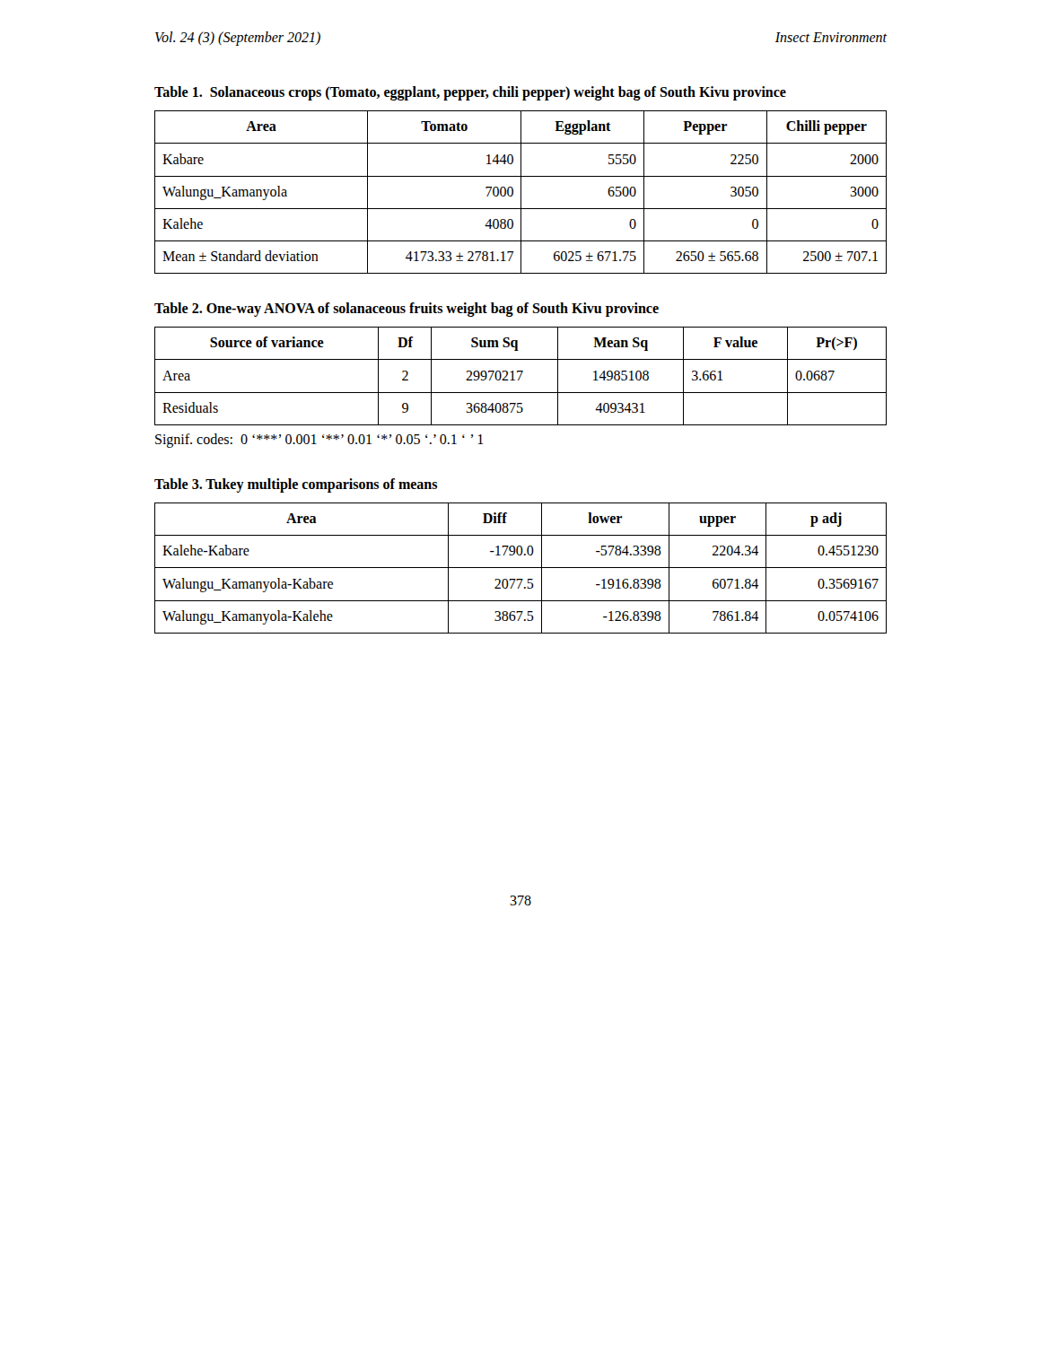Vol. 24 (3) (September 2021)
Insect Environment
Table 1. Solanaceous crops (Tomato, eggplant, pepper, chili pepper) weight bag of South Kivu province
| Area | Tomato | Eggplant | Pepper | Chilli pepper |
| --- | --- | --- | --- | --- |
| Kabare | 1440 | 5550 | 2250 | 2000 |
| Walungu_Kamanyola | 7000 | 6500 | 3050 | 3000 |
| Kalehe | 4080 | 0 | 0 | 0 |
| Mean ± Standard deviation | 4173.33 ± 2781.17 | 6025 ± 671.75 | 2650 ± 565.68 | 2500 ± 707.1 |
Table 2. One-way ANOVA of solanaceous fruits weight bag of South Kivu province
| Source of variance | Df | Sum Sq | Mean Sq | F value | Pr(>F) |
| --- | --- | --- | --- | --- | --- |
| Area | 2 | 29970217 | 14985108 | 3.661 | 0.0687 |
| Residuals | 9 | 36840875 | 4093431 | | |
Signif. codes: 0 ‘***’ 0.001 ‘**’ 0.01 ‘*’ 0.05 ‘.’ 0.1 ‘ ’ 1
Table 3. Tukey multiple comparisons of means
| Area | Diff | lower | upper | p adj |
| --- | --- | --- | --- | --- |
| Kalehe-Kabare | -1790.0 | -5784.3398 | 2204.34 | 0.4551230 |
| Walungu_Kamanyola-Kabare | 2077.5 | -1916.8398 | 6071.84 | 0.3569167 |
| Walungu_Kamanyola-Kalehe | 3867.5 | -126.8398 | 7861.84 | 0.0574106 |
378